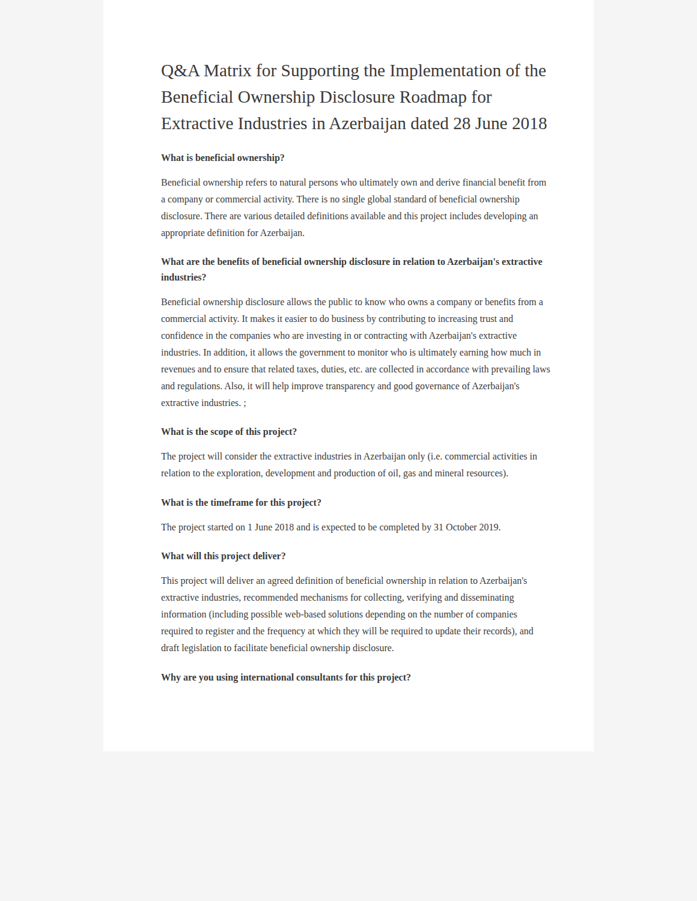Q&A Matrix for Supporting the Implementation of the Beneficial Ownership Disclosure Roadmap for Extractive Industries in Azerbaijan dated 28 June 2018
What is beneficial ownership?
Beneficial ownership refers to natural persons who ultimately own and derive financial benefit from a company or commercial activity. There is no single global standard of beneficial ownership disclosure. There are various detailed definitions available and this project includes developing an appropriate definition for Azerbaijan.
What are the benefits of beneficial ownership disclosure in relation to Azerbaijan's extractive industries?
Beneficial ownership disclosure allows the public to know who owns a company or benefits from a commercial activity. It makes it easier to do business by contributing to increasing trust and confidence in the companies who are investing in or contracting with Azerbaijan's extractive industries. In addition, it allows the government to monitor who is ultimately earning how much in revenues and to ensure that related taxes, duties, etc. are collected in accordance with prevailing laws and regulations. Also, it will help improve transparency and good governance of Azerbaijan's extractive industries. ;
What is the scope of this project?
The project will consider the extractive industries in Azerbaijan only (i.e. commercial activities in relation to the exploration, development and production of oil, gas and mineral resources).
What is the timeframe for this project?
The project started on 1 June 2018 and is expected to be completed by 31 October 2019.
What will this project deliver?
This project will deliver an agreed definition of beneficial ownership in relation to Azerbaijan's extractive industries, recommended mechanisms for collecting, verifying and disseminating information (including possible web-based solutions depending on the number of companies required to register and the frequency at which they will be required to update their records), and draft legislation to facilitate beneficial ownership disclosure.
Why are you using international consultants for this project?